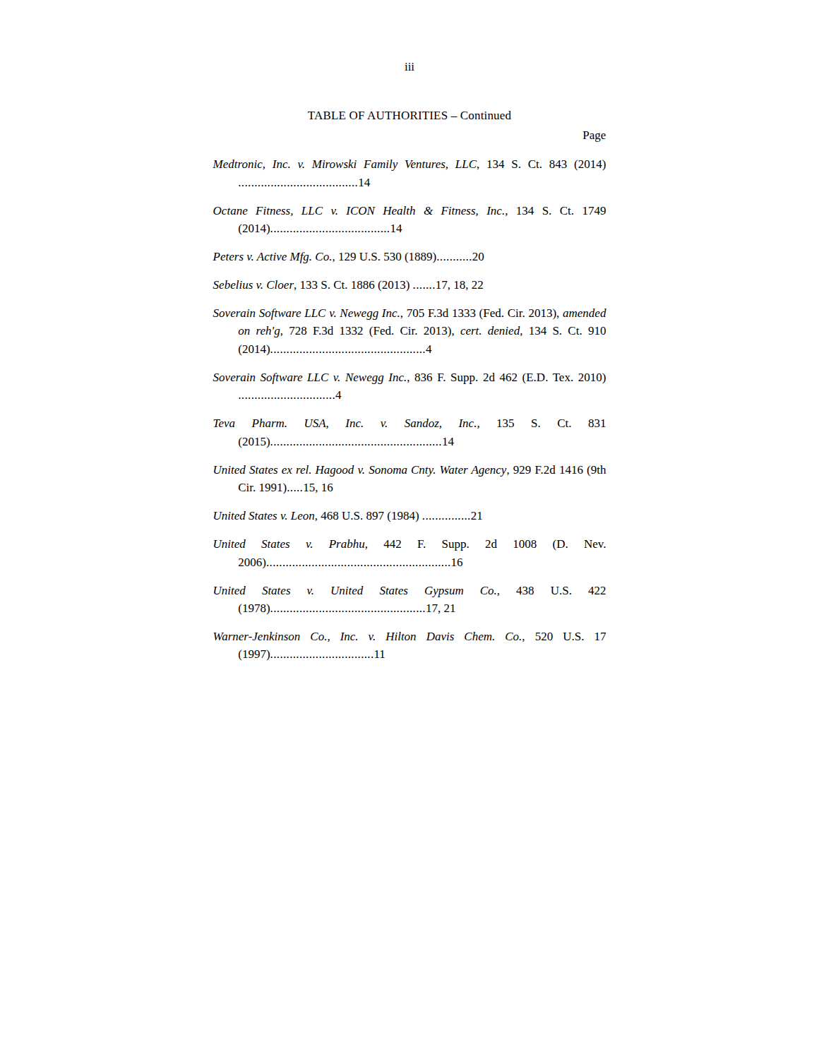iii
TABLE OF AUTHORITIES – Continued
Page
Medtronic, Inc. v. Mirowski Family Ventures, LLC, 134 S. Ct. 843 (2014) ..................................... 14
Octane Fitness, LLC v. ICON Health & Fitness, Inc., 134 S. Ct. 1749 (2014)..................................... 14
Peters v. Active Mfg. Co., 129 U.S. 530 (1889)........... 20
Sebelius v. Cloer, 133 S. Ct. 1886 (2013) ....... 17, 18, 22
Soverain Software LLC v. Newegg Inc., 705 F.3d 1333 (Fed. Cir. 2013), amended on reh'g, 728 F.3d 1332 (Fed. Cir. 2013), cert. denied, 134 S. Ct. 910 (2014)................................................ 4
Soverain Software LLC v. Newegg Inc., 836 F. Supp. 2d 462 (E.D. Tex. 2010) .............................. 4
Teva Pharm. USA, Inc. v. Sandoz, Inc., 135 S. Ct. 831 (2015)..................................................... 14
United States ex rel. Hagood v. Sonoma Cnty. Water Agency, 929 F.2d 1416 (9th Cir. 1991)..... 15, 16
United States v. Leon, 468 U.S. 897 (1984) ............... 21
United States v. Prabhu, 442 F. Supp. 2d 1008 (D. Nev. 2006)......................................................... 16
United States v. United States Gypsum Co., 438 U.S. 422 (1978)................................................ 17, 21
Warner-Jenkinson Co., Inc. v. Hilton Davis Chem. Co., 520 U.S. 17 (1997)................................ 11